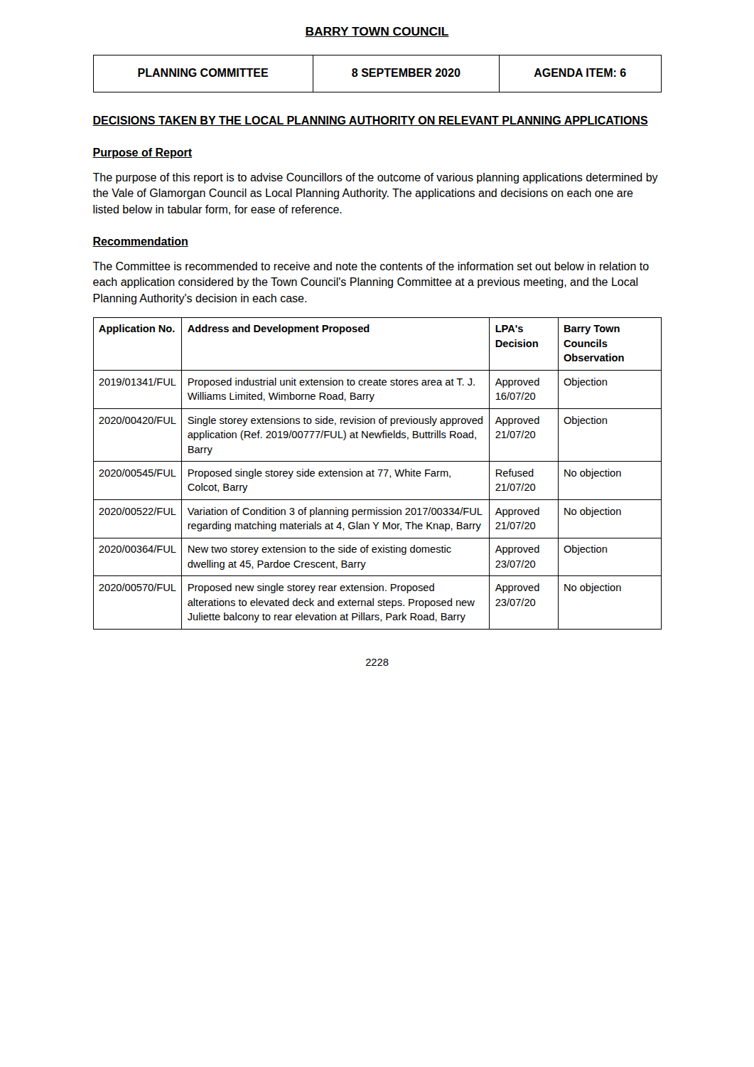BARRY TOWN COUNCIL
| PLANNING COMMITTEE | 8 SEPTEMBER 2020 | AGENDA ITEM: 6 |
Decisions taken by the Local Planning Authority on relevant planning applications
Purpose of Report
The purpose of this report is to advise Councillors of the outcome of various planning applications determined by the Vale of Glamorgan Council as Local Planning Authority. The applications and decisions on each one are listed below in tabular form, for ease of reference.
Recommendation
The Committee is recommended to receive and note the contents of the information set out below in relation to each application considered by the Town Council's Planning Committee at a previous meeting, and the Local Planning Authority's decision in each case.
| Application No. | Address and Development Proposed | LPA's Decision | Barry Town Councils Observation |
| --- | --- | --- | --- |
| 2019/01341/FUL | Proposed industrial unit extension to create stores area at T. J. Williams Limited, Wimborne Road, Barry | Approved 16/07/20 | Objection |
| 2020/00420/FUL | Single storey extensions to side, revision of previously approved application (Ref. 2019/00777/FUL) at Newfields, Buttrills Road, Barry | Approved 21/07/20 | Objection |
| 2020/00545/FUL | Proposed single storey side extension at 77, White Farm, Colcot, Barry | Refused 21/07/20 | No objection |
| 2020/00522/FUL | Variation of Condition 3 of planning permission 2017/00334/FUL regarding matching materials at 4, Glan Y Mor, The Knap, Barry | Approved 21/07/20 | No objection |
| 2020/00364/FUL | New two storey extension to the side of existing domestic dwelling at 45, Pardoe Crescent, Barry | Approved 23/07/20 | Objection |
| 2020/00570/FUL | Proposed new single storey rear extension. Proposed alterations to elevated deck and external steps. Proposed new Juliette balcony to rear elevation at Pillars, Park Road, Barry | Approved 23/07/20 | No objection |
2228